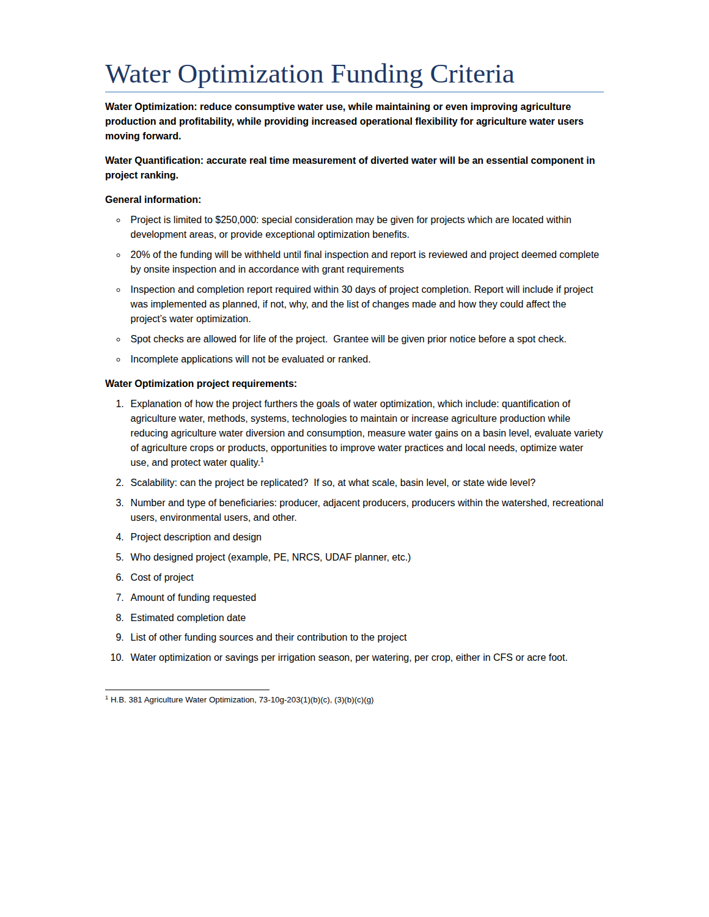Water Optimization Funding Criteria
Water Optimization: reduce consumptive water use, while maintaining or even improving agriculture production and profitability, while providing increased operational flexibility for agriculture water users moving forward.
Water Quantification: accurate real time measurement of diverted water will be an essential component in project ranking.
General information:
Project is limited to $250,000: special consideration may be given for projects which are located within development areas, or provide exceptional optimization benefits.
20% of the funding will be withheld until final inspection and report is reviewed and project deemed complete by onsite inspection and in accordance with grant requirements
Inspection and completion report required within 30 days of project completion. Report will include if project was implemented as planned, if not, why, and the list of changes made and how they could affect the project’s water optimization.
Spot checks are allowed for life of the project. Grantee will be given prior notice before a spot check.
Incomplete applications will not be evaluated or ranked.
Water Optimization project requirements:
Explanation of how the project furthers the goals of water optimization, which include: quantification of agriculture water, methods, systems, technologies to maintain or increase agriculture production while reducing agriculture water diversion and consumption, measure water gains on a basin level, evaluate variety of agriculture crops or products, opportunities to improve water practices and local needs, optimize water use, and protect water quality.1
Scalability: can the project be replicated? If so, at what scale, basin level, or state wide level?
Number and type of beneficiaries: producer, adjacent producers, producers within the watershed, recreational users, environmental users, and other.
Project description and design
Who designed project (example, PE, NRCS, UDAF planner, etc.)
Cost of project
Amount of funding requested
Estimated completion date
List of other funding sources and their contribution to the project
Water optimization or savings per irrigation season, per watering, per crop, either in CFS or acre foot.
1 H.B. 381 Agriculture Water Optimization, 73-10g-203(1)(b)(c), (3)(b)(c)(g)